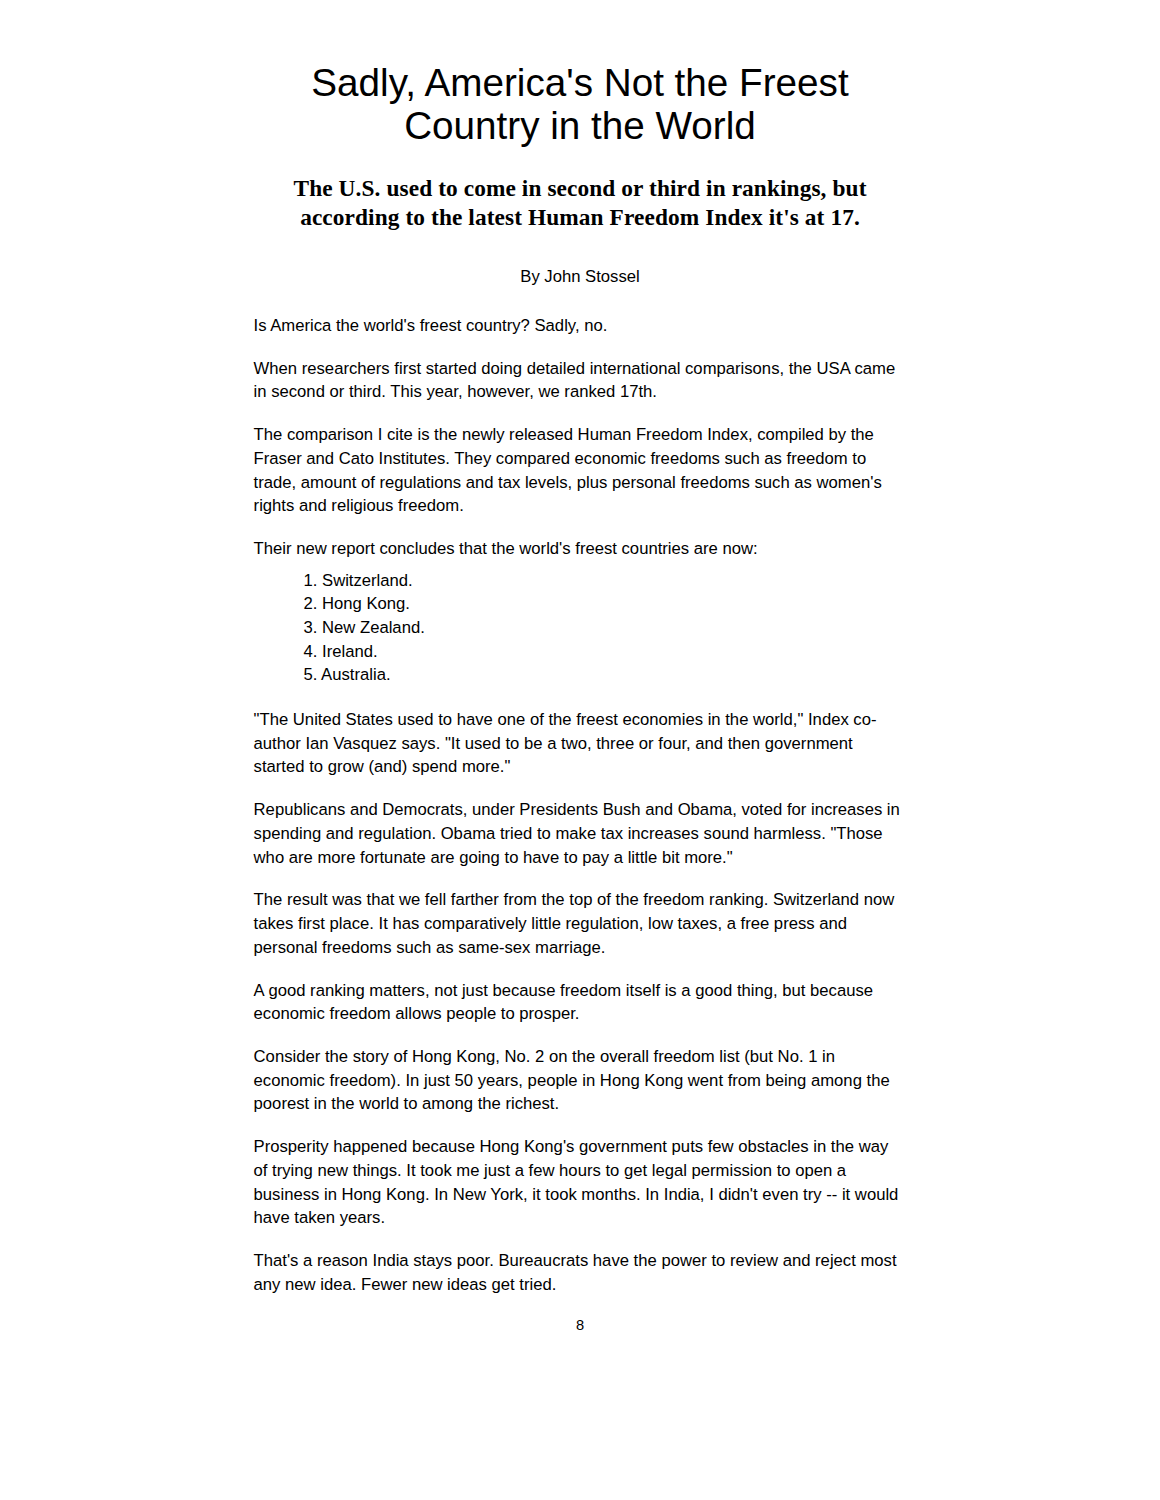Sadly, America's Not the Freest Country in the World
The U.S. used to come in second or third in rankings, but according to the latest Human Freedom Index it's at 17.
By John Stossel
Is America the world's freest country? Sadly, no.
When researchers first started doing detailed international comparisons, the USA came in second or third. This year, however, we ranked 17th.
The comparison I cite is the newly released Human Freedom Index, compiled by the Fraser and Cato Institutes. They compared economic freedoms such as freedom to trade, amount of regulations and tax levels, plus personal freedoms such as women's rights and religious freedom.
Their new report concludes that the world's freest countries are now:
1. Switzerland.
2. Hong Kong.
3. New Zealand.
4. Ireland.
5. Australia.
"The United States used to have one of the freest economies in the world," Index co-author Ian Vasquez says. "It used to be a two, three or four, and then government started to grow (and) spend more."
Republicans and Democrats, under Presidents Bush and Obama, voted for increases in spending and regulation. Obama tried to make tax increases sound harmless. "Those who are more fortunate are going to have to pay a little bit more."
The result was that we fell farther from the top of the freedom ranking. Switzerland now takes first place. It has comparatively little regulation, low taxes, a free press and personal freedoms such as same-sex marriage.
A good ranking matters, not just because freedom itself is a good thing, but because economic freedom allows people to prosper.
Consider the story of Hong Kong, No. 2 on the overall freedom list (but No. 1 in economic freedom). In just 50 years, people in Hong Kong went from being among the poorest in the world to among the richest.
Prosperity happened because Hong Kong's government puts few obstacles in the way of trying new things. It took me just a few hours to get legal permission to open a business in Hong Kong. In New York, it took months. In India, I didn't even try -- it would have taken years.
That's a reason India stays poor. Bureaucrats have the power to review and reject most any new idea. Fewer new ideas get tried.
8